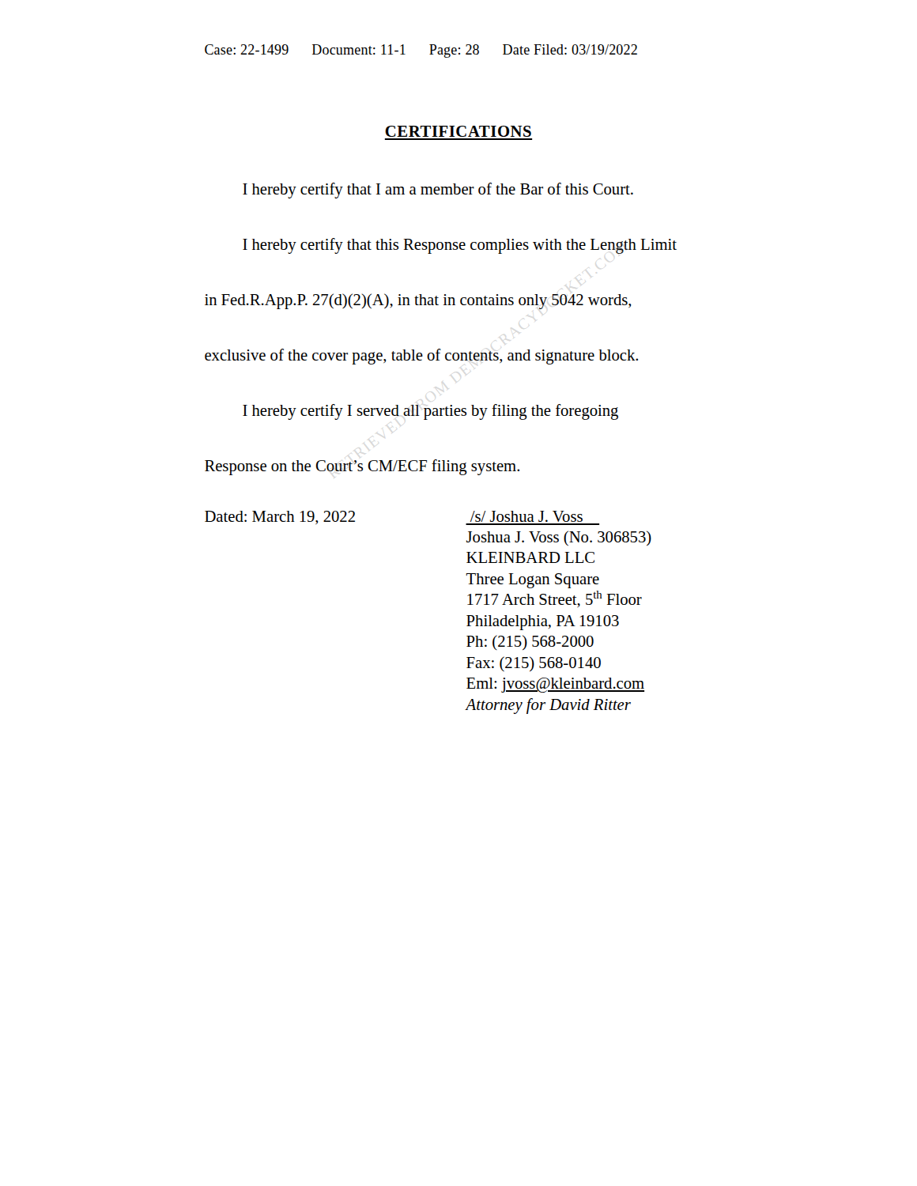Case: 22-1499 Document: 11-1 Page: 28 Date Filed: 03/19/2022
CERTIFICATIONS
I hereby certify that I am a member of the Bar of this Court.
I hereby certify that this Response complies with the Length Limit
in Fed.R.App.P. 27(d)(2)(A), in that in contains only 5042 words,
exclusive of the cover page, table of contents, and signature block.
I hereby certify I served all parties by filing the foregoing
Response on the Court’s CM/ECF filing system.
Dated: March 19, 2022
/s/ Joshua J. Voss
Joshua J. Voss (No. 306853)
KLEINBARD LLC
Three Logan Square
1717 Arch Street, 5th Floor
Philadelphia, PA 19103
Ph: (215) 568-2000
Fax: (215) 568-0140
Eml: jvoss@kleinbard.com
Attorney for David Ritter
RETRIEVED FROM DEMOCRACYDOCKET.COM